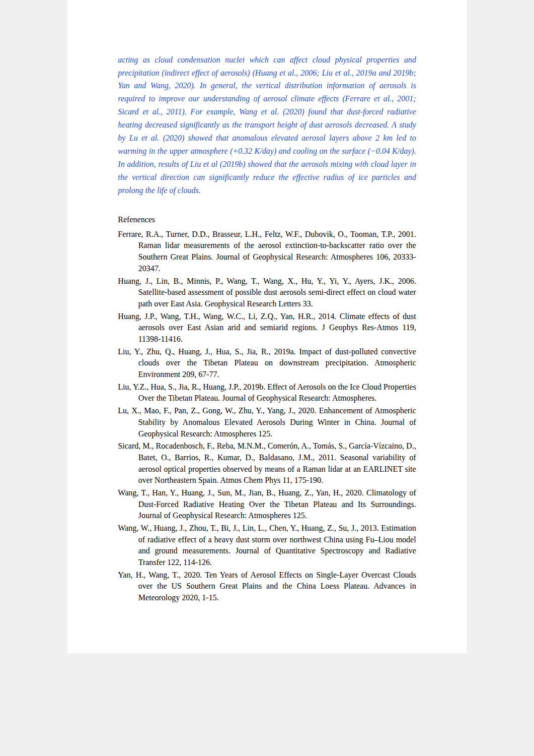acting as cloud condensation nuclei which can affect cloud physical properties and precipitation (indirect effect of aerosols) (Huang et al., 2006; Liu et al., 2019a and 2019b; Yan and Wang, 2020). In general, the vertical distribution information of aerosols is required to improve our understanding of aerosol climate effects (Ferrare et al., 2001; Sicard et al., 2011). For example, Wang et al. (2020) found that dust-forced radiative heating decreased significantly as the transport height of dust aerosols decreased. A study by Lu et al. (2020) showed that anomalous elevated aerosol layers above 2 km led to warming in the upper atmosphere (+0.32 K/day) and cooling on the surface (−0.04 K/day). In addition, results of Liu et al (2019b) showed that the aerosols mixing with cloud layer in the vertical direction can significantly reduce the effective radius of ice particles and prolong the life of clouds.
Refenences
Ferrare, R.A., Turner, D.D., Brasseur, L.H., Feltz, W.F., Dubovik, O., Tooman, T.P., 2001. Raman lidar measurements of the aerosol extinction-to-backscatter ratio over the Southern Great Plains. Journal of Geophysical Research: Atmospheres 106, 20333-20347.
Huang, J., Lin, B., Minnis, P., Wang, T., Wang, X., Hu, Y., Yi, Y., Ayers, J.K., 2006. Satellite-based assessment of possible dust aerosols semi-direct effect on cloud water path over East Asia. Geophysical Research Letters 33.
Huang, J.P., Wang, T.H., Wang, W.C., Li, Z.Q., Yan, H.R., 2014. Climate effects of dust aerosols over East Asian arid and semiarid regions. J Geophys Res-Atmos 119, 11398-11416.
Liu, Y., Zhu, Q., Huang, J., Hua, S., Jia, R., 2019a. Impact of dust-polluted convective clouds over the Tibetan Plateau on downstream precipitation. Atmospheric Environment 209, 67-77.
Liu, Y.Z., Hua, S., Jia, R., Huang, J.P., 2019b. Effect of Aerosols on the Ice Cloud Properties Over the Tibetan Plateau. Journal of Geophysical Research: Atmospheres.
Lu, X., Mao, F., Pan, Z., Gong, W., Zhu, Y., Yang, J., 2020. Enhancement of Atmospheric Stability by Anomalous Elevated Aerosols During Winter in China. Journal of Geophysical Research: Atmospheres 125.
Sicard, M., Rocadenbosch, F., Reba, M.N.M., Comerón, A., Tomás, S., García-Vízcaino, D., Batet, O., Barrios, R., Kumar, D., Baldasano, J.M., 2011. Seasonal variability of aerosol optical properties observed by means of a Raman lidar at an EARLINET site over Northeastern Spain. Atmos Chem Phys 11, 175-190.
Wang, T., Han, Y., Huang, J., Sun, M., Jian, B., Huang, Z., Yan, H., 2020. Climatology of Dust-Forced Radiative Heating Over the Tibetan Plateau and Its Surroundings. Journal of Geophysical Research: Atmospheres 125.
Wang, W., Huang, J., Zhou, T., Bi, J., Lin, L., Chen, Y., Huang, Z., Su, J., 2013. Estimation of radiative effect of a heavy dust storm over northwest China using Fu–Liou model and ground measurements. Journal of Quantitative Spectroscopy and Radiative Transfer 122, 114-126.
Yan, H., Wang, T., 2020. Ten Years of Aerosol Effects on Single-Layer Overcast Clouds over the US Southern Great Plains and the China Loess Plateau. Advances in Meteorology 2020, 1-15.